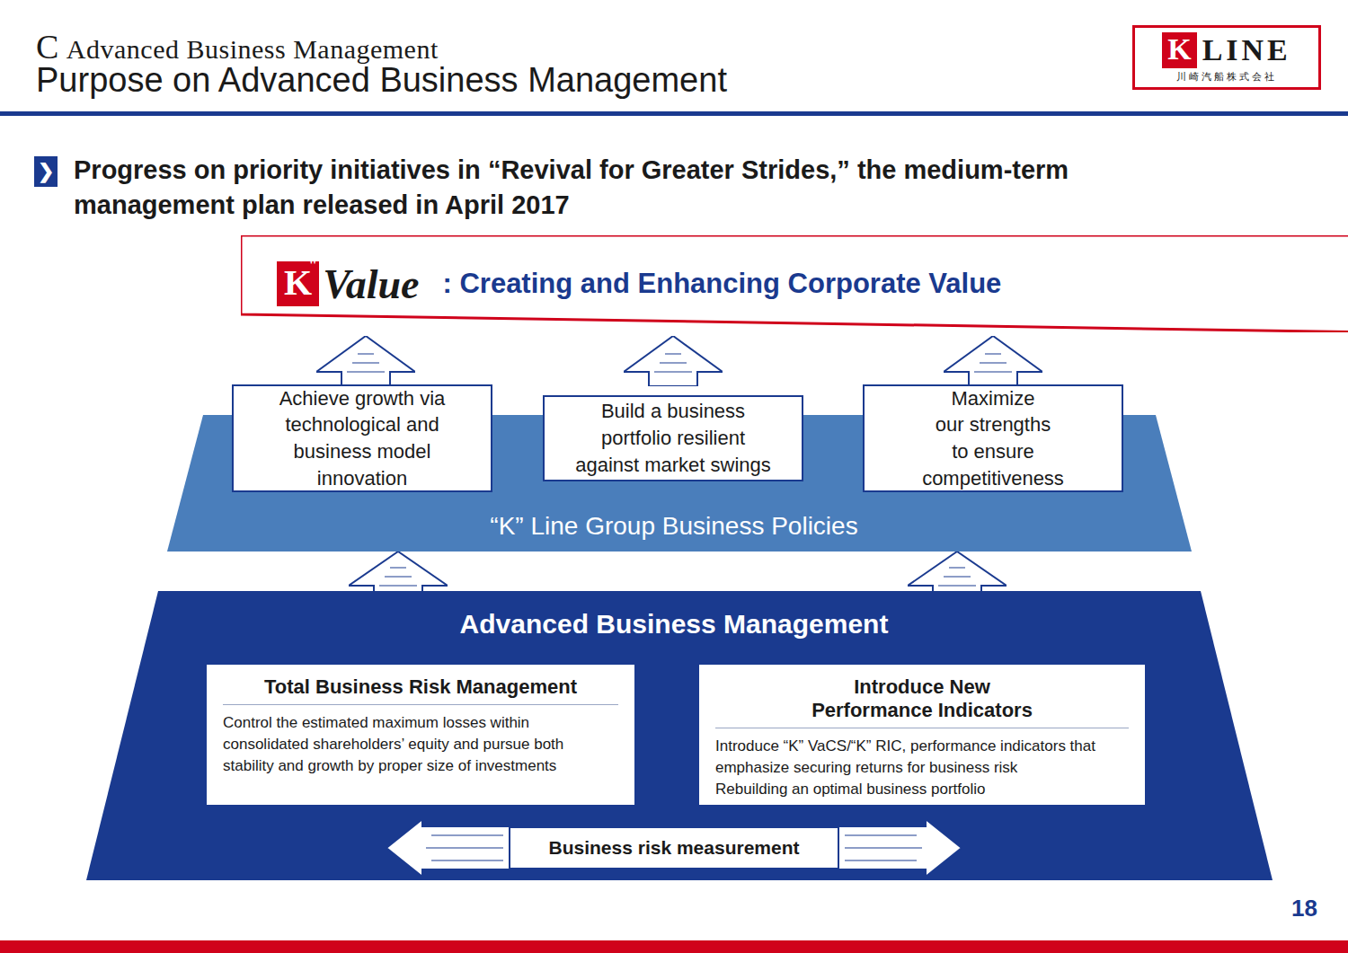C Advanced Business Management
Purpose on Advanced Business Management
K LINE
川崎汽船株式会社
❯
Progress on priority initiatives in “Revival for Greater Strides,” the medium-term
management plan released in April 2017
K Value
: Creating and Enhancing Corporate Value
“K” Line Group Business Policies
Achieve growth via
technological and
business model
innovation
Build a business
portfolio resilient
against market swings
Maximize
our strengths
to ensure
competitiveness
Advanced Business Management
Total Business Risk Management
Control the estimated maximum losses within consolidated shareholders’ equity and pursue both stability and growth by proper size of investments
Introduce New
Performance Indicators
Introduce “K” VaCS/“K” RIC, performance indicators that emphasize securing returns for business risk
Rebuilding an optimal business portfolio
Business risk measurement
18